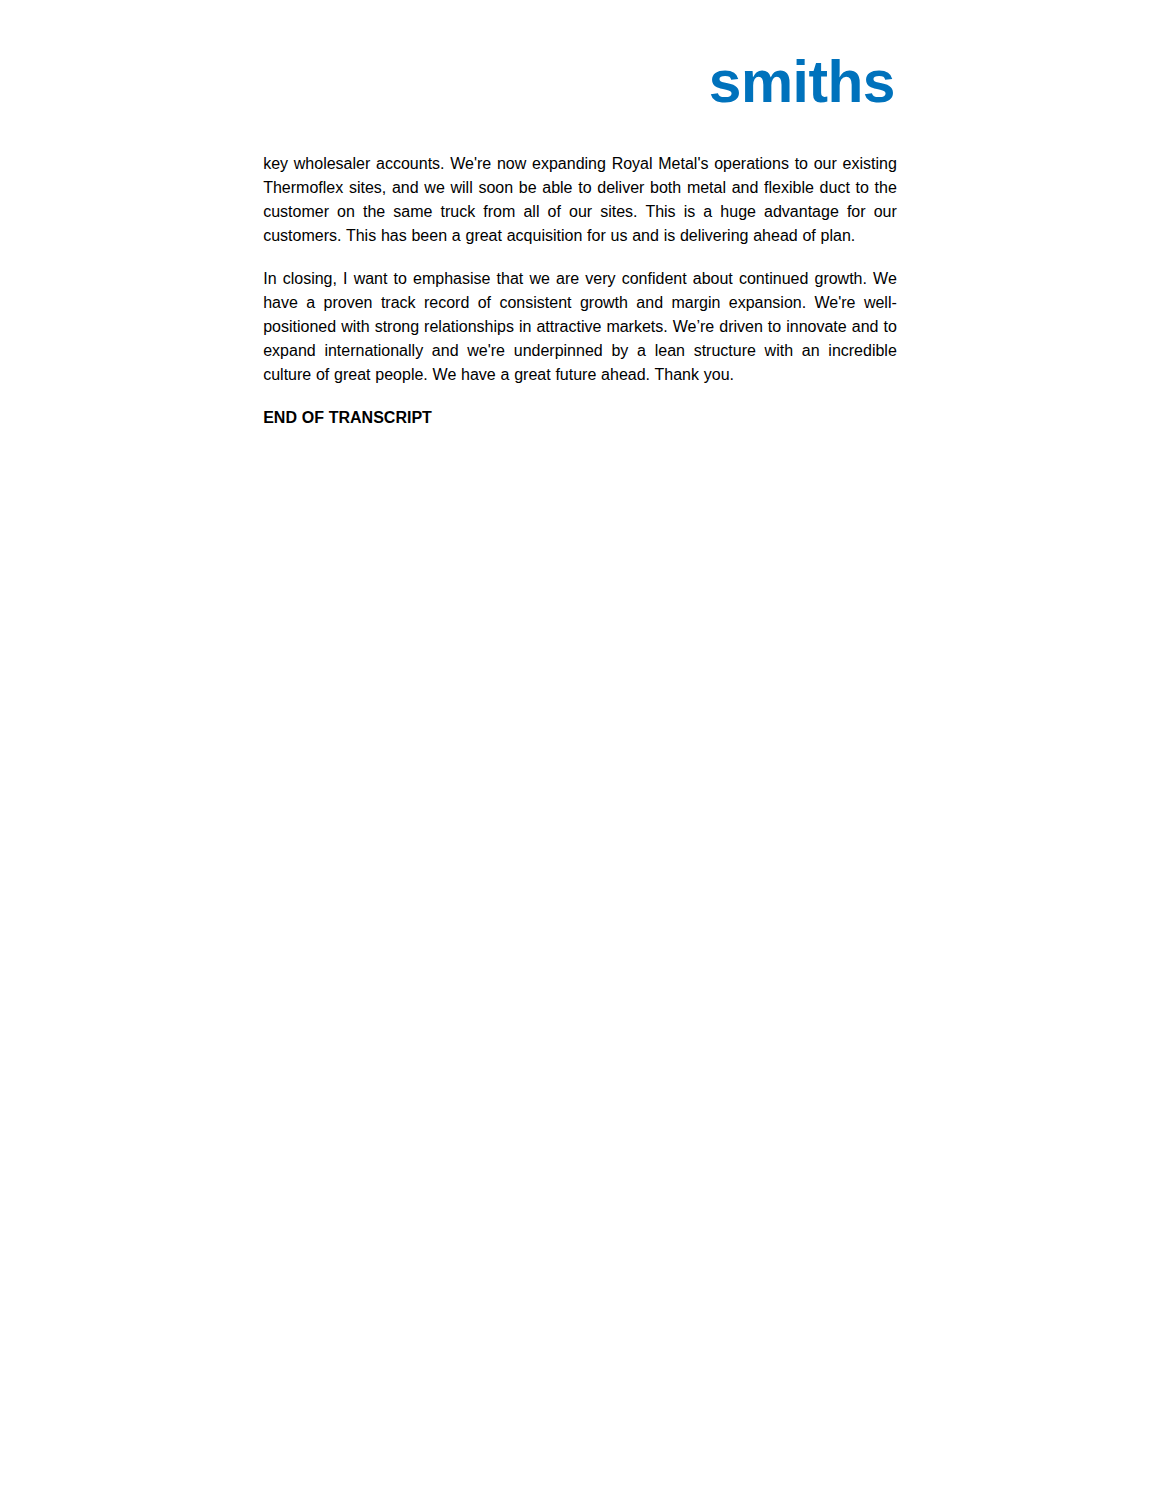smiths
key wholesaler accounts. We're now expanding Royal Metal's operations to our existing Thermoflex sites, and we will soon be able to deliver both metal and flexible duct to the customer on the same truck from all of our sites. This is a huge advantage for our customers. This has been a great acquisition for us and is delivering ahead of plan.
In closing, I want to emphasise that we are very confident about continued growth. We have a proven track record of consistent growth and margin expansion. We're well-positioned with strong relationships in attractive markets. We’re driven to innovate and to expand internationally and we're underpinned by a lean structure with an incredible culture of great people. We have a great future ahead. Thank you.
END OF TRANSCRIPT